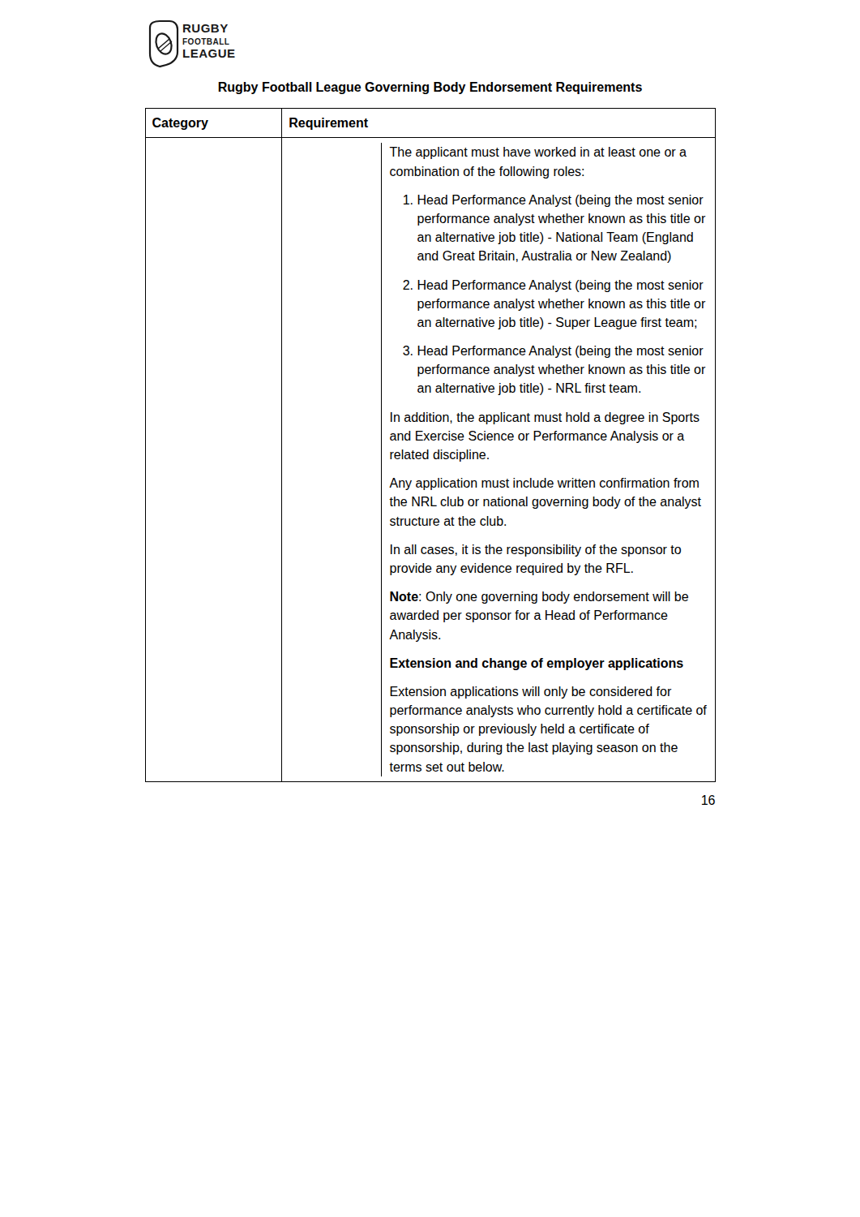RUGBY FOOTBALL LEAGUE
Rugby Football League Governing Body Endorsement Requirements
| Category | Requirement |
| --- | --- |
| | The applicant must have worked in at least one or a combination of the following roles: Head Performance Analyst (being the most senior performance analyst whether known as this title or an alternative job title) - National Team (England and Great Britain, Australia or New Zealand) Head Performance Analyst (being the most senior performance analyst whether known as this title or an alternative job title) - Super League first team; Head Performance Analyst (being the most senior performance analyst whether known as this title or an alternative job title) - NRL first team. In addition, the applicant must hold a degree in Sports and Exercise Science or Performance Analysis or a related discipline. Any application must include written confirmation from the NRL club or national governing body of the analyst structure at the club. In all cases, it is the responsibility of the sponsor to provide any evidence required by the RFL. Note : Only one governing body endorsement will be awarded per sponsor for a Head of Performance Analysis. Extension and change of employer applications Extension applications will only be considered for performance analysts who currently hold a certificate of sponsorship or previously held a certificate of sponsorship, during the last playing season on the terms set out below. |
16